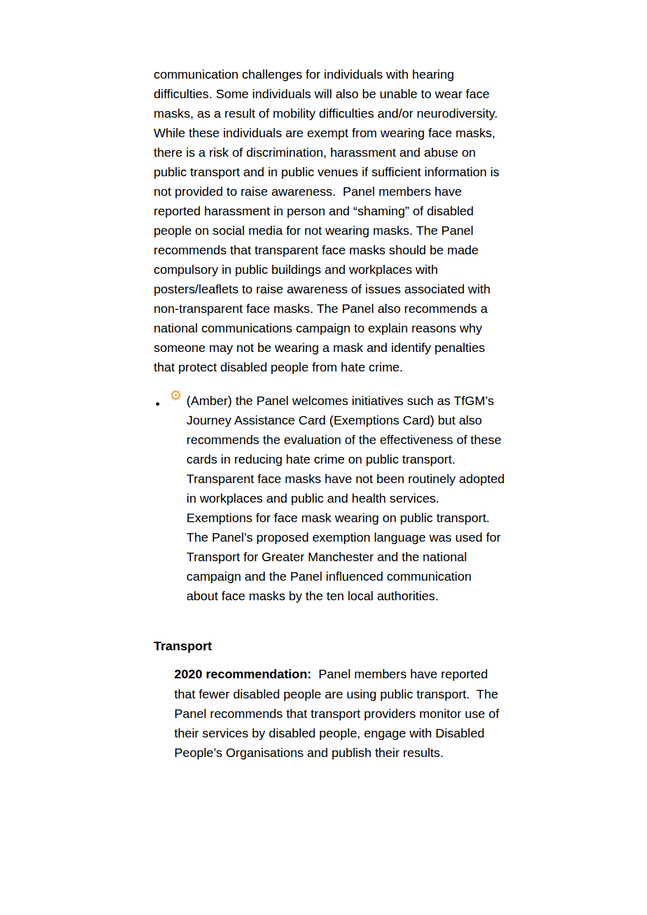communication challenges for individuals with hearing difficulties. Some individuals will also be unable to wear face masks, as a result of mobility difficulties and/or neurodiversity. While these individuals are exempt from wearing face masks, there is a risk of discrimination, harassment and abuse on public transport and in public venues if sufficient information is not provided to raise awareness. Panel members have reported harassment in person and “shaming” of disabled people on social media for not wearing masks. The Panel recommends that transparent face masks should be made compulsory in public buildings and workplaces with posters/leaflets to raise awareness of issues associated with non-transparent face masks. The Panel also recommends a national communications campaign to explain reasons why someone may not be wearing a mask and identify penalties that protect disabled people from hate crime.
⚙(Amber) the Panel welcomes initiatives such as TfGM’s Journey Assistance Card (Exemptions Card) but also recommends the evaluation of the effectiveness of these cards in reducing hate crime on public transport. Transparent face masks have not been routinely adopted in workplaces and public and health services. Exemptions for face mask wearing on public transport. The Panel’s proposed exemption language was used for Transport for Greater Manchester and the national campaign and the Panel influenced communication about face masks by the ten local authorities.
Transport
2020 recommendation: Panel members have reported that fewer disabled people are using public transport. The Panel recommends that transport providers monitor use of their services by disabled people, engage with Disabled People’s Organisations and publish their results.